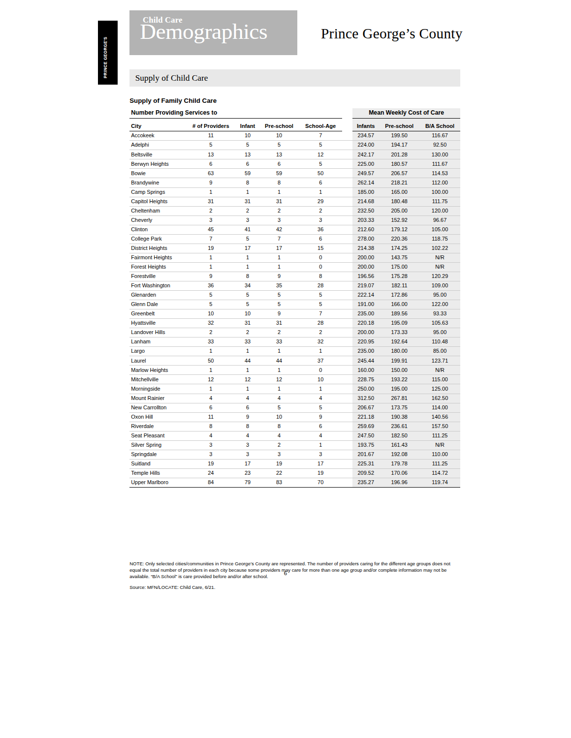PRINCE GEORGE'S
Child Care
Demographics
Prince George’s County
Supply of Child Care
Supply of Family Child Care
| Number Providing Services to | | Mean Weekly Cost of Care |
| --- | --- | --- |
| City | # of Providers | Infant | Pre-school | School-Age | | Infants | Pre-school | B/A School |
| Accokeek | 11 | 10 | 10 | 7 | | 234.57 | 199.50 | 116.67 |
| Adelphi | 5 | 5 | 5 | 5 | | 224.00 | 194.17 | 92.50 |
| Beltsville | 13 | 13 | 13 | 12 | | 242.17 | 201.28 | 130.00 |
| Berwyn Heights | 6 | 6 | 6 | 5 | | 225.00 | 180.57 | 111.67 |
| Bowie | 63 | 59 | 59 | 50 | | 249.57 | 206.57 | 114.53 |
| Brandywine | 9 | 8 | 8 | 6 | | 262.14 | 218.21 | 112.00 |
| Camp Springs | 1 | 1 | 1 | 1 | | 185.00 | 165.00 | 100.00 |
| Capitol Heights | 31 | 31 | 31 | 29 | | 214.68 | 180.48 | 111.75 |
| Cheltenham | 2 | 2 | 2 | 2 | | 232.50 | 205.00 | 120.00 |
| Cheverly | 3 | 3 | 3 | 3 | | 203.33 | 152.92 | 96.67 |
| Clinton | 45 | 41 | 42 | 36 | | 212.60 | 179.12 | 105.00 |
| College Park | 7 | 5 | 7 | 6 | | 278.00 | 220.36 | 118.75 |
| District Heights | 19 | 17 | 17 | 15 | | 214.38 | 174.25 | 102.22 |
| Fairmont Heights | 1 | 1 | 1 | 0 | | 200.00 | 143.75 | N/R |
| Forest Heights | 1 | 1 | 1 | 0 | | 200.00 | 175.00 | N/R |
| Forestville | 9 | 8 | 9 | 8 | | 196.56 | 175.28 | 120.29 |
| Fort Washington | 36 | 34 | 35 | 28 | | 219.07 | 182.11 | 109.00 |
| Glenarden | 5 | 5 | 5 | 5 | | 222.14 | 172.86 | 95.00 |
| Glenn Dale | 5 | 5 | 5 | 5 | | 191.00 | 166.00 | 122.00 |
| Greenbelt | 10 | 10 | 9 | 7 | | 235.00 | 189.56 | 93.33 |
| Hyattsville | 32 | 31 | 31 | 28 | | 220.18 | 195.09 | 105.63 |
| Landover Hills | 2 | 2 | 2 | 2 | | 200.00 | 173.33 | 95.00 |
| Lanham | 33 | 33 | 33 | 32 | | 220.95 | 192.64 | 110.48 |
| Largo | 1 | 1 | 1 | 1 | | 235.00 | 180.00 | 85.00 |
| Laurel | 50 | 44 | 44 | 37 | | 245.44 | 199.91 | 123.71 |
| Marlow Heights | 1 | 1 | 1 | 0 | | 160.00 | 150.00 | N/R |
| Mitchellville | 12 | 12 | 12 | 10 | | 228.75 | 193.22 | 115.00 |
| Morningside | 1 | 1 | 1 | 1 | | 250.00 | 195.00 | 125.00 |
| Mount Rainier | 4 | 4 | 4 | 4 | | 312.50 | 267.81 | 162.50 |
| New Carrollton | 6 | 6 | 5 | 5 | | 206.67 | 173.75 | 114.00 |
| Oxon Hill | 11 | 9 | 10 | 9 | | 221.18 | 190.38 | 140.56 |
| Riverdale | 8 | 8 | 8 | 6 | | 259.69 | 236.61 | 157.50 |
| Seat Pleasant | 4 | 4 | 4 | 4 | | 247.50 | 182.50 | 111.25 |
| Silver Spring | 3 | 3 | 2 | 1 | | 193.75 | 161.43 | N/R |
| Springdale | 3 | 3 | 3 | 3 | | 201.67 | 192.08 | 110.00 |
| Suitland | 19 | 17 | 19 | 17 | | 225.31 | 179.78 | 111.25 |
| Temple Hills | 24 | 23 | 22 | 19 | | 209.52 | 170.06 | 114.72 |
| Upper Marlboro | 84 | 79 | 83 | 70 | | 235.27 | 196.96 | 119.74 |
NOTE: Only selected cities/communities in Prince George’s County are represented. The number of providers caring for the different age groups does not equal the total number of providers in each city because some providers may care for more than one age group and/or complete information may not be available. “B/A School” is care provided before and/or after school.
Source: MFN/LOCATE: Child Care, 6/21.
6